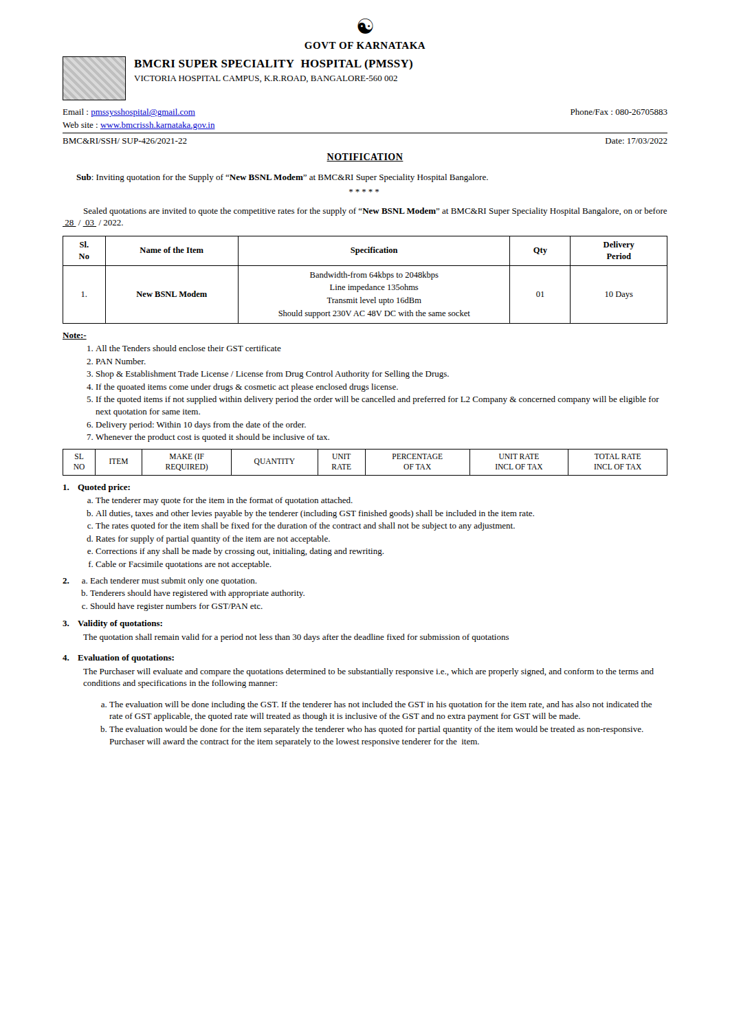☯
GOVT OF KARNATAKA
BMCRI SUPER SPECIALITY HOSPITAL (PMSSY)
VICTORIA HOSPITAL CAMPUS, K.R.ROAD, BANGALORE-560 002
Email : pmssysshospital@gmail.com
Web site : www.bmcrissh.karnataka.gov.in
Phone/Fax : 080-26705883
BMC&RI/SSH/ SUP-426/2021-22
Date: 17/03/2022
NOTIFICATION
Sub: Inviting quotation for the Supply of “New BSNL Modem” at BMC&RI Super Speciality Hospital Bangalore.
*****
Sealed quotations are invited to quote the competitive rates for the supply of “New BSNL Modem” at BMC&RI Super Speciality Hospital Bangalore, on or before 28 / 03 / 2022.
| Sl. No | Name of the Item | Specification | Qty | Delivery Period |
| --- | --- | --- | --- | --- |
| 1. | New BSNL Modem | Bandwidth-from 64kbps to 2048kbps Line impedance 135ohms Transmit level upto 16dBm Should support 230V AC 48V DC with the same socket | 01 | 10 Days |
Note:-
All the Tenders should enclose their GST certificate
PAN Number.
Shop & Establishment Trade License / License from Drug Control Authority for Selling the Drugs.
If the quoated items come under drugs & cosmetic act please enclosed drugs license.
If the quoted items if not supplied within delivery period the order will be cancelled and preferred for L2 Company & concerned company will be eligible for next quotation for same item.
Delivery period: Within 10 days from the date of the order.
Whenever the product cost is quoted it should be inclusive of tax.
| SL NO | ITEM | MAKE (IF REQUIRED) | QUANTITY | UNIT RATE | PERCENTAGE OF TAX | UNIT RATE INCL OF TAX | TOTAL RATE INCL OF TAX |
| --- | --- | --- | --- | --- | --- | --- | --- |
1.
Quoted price:
The tenderer may quote for the item in the format of quotation attached.
All duties, taxes and other levies payable by the tenderer (including GST finished goods) shall be included in the item rate.
The rates quoted for the item shall be fixed for the duration of the contract and shall not be subject to any adjustment.
Rates for supply of partial quantity of the item are not acceptable.
Corrections if any shall be made by crossing out, initialing, dating and rewriting.
Cable or Facsimile quotations are not acceptable.
2.
Each tenderer must submit only one quotation.
Tenderers should have registered with appropriate authority.
Should have register numbers for GST/PAN etc.
3.
Validity of quotations:
The quotation shall remain valid for a period not less than 30 days after the deadline fixed for submission of quotations
4.
Evaluation of quotations:
The Purchaser will evaluate and compare the quotations determined to be substantially responsive i.e., which are properly signed, and conform to the terms and conditions and specifications in the following manner:
The evaluation will be done including the GST. If the tenderer has not included the GST in his quotation for the item rate, and has also not indicated the rate of GST applicable, the quoted rate will treated as though it is inclusive of the GST and no extra payment for GST will be made.
The evaluation would be done for the item separately the tenderer who has quoted for partial quantity of the item would be treated as non-responsive. Purchaser will award the contract for the item separately to the lowest responsive tenderer for the item.